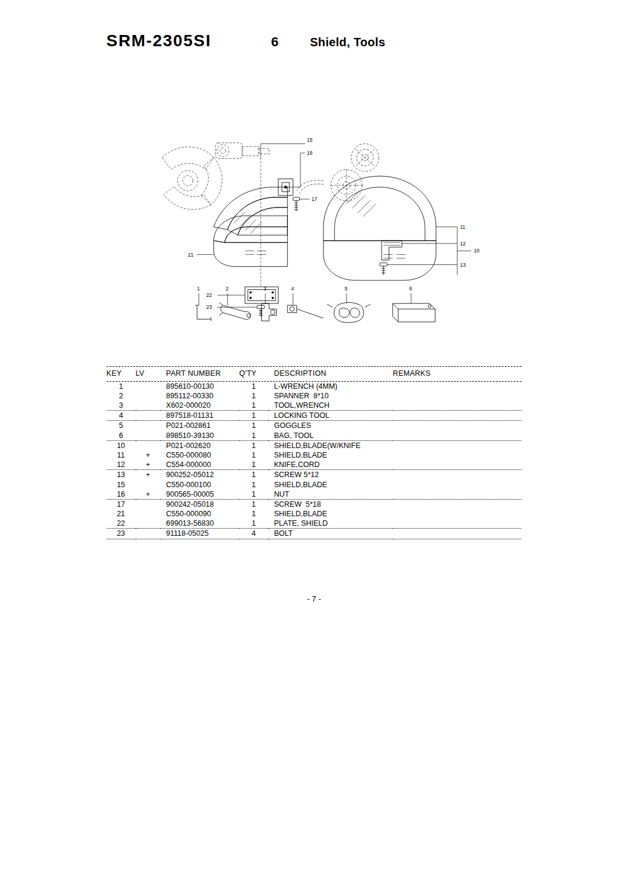SRM-2305SI 6 Shield, Tools
Exploded view: blade shields, cord knife, mounting bracket, and tool kit 11 10 12 13 15 16 17 21 22 23 1 2 3 4 5 6
| KEY | LV | PART NUMBER | Q'TY | DESCRIPTION | REMARKS |
| --- | --- | --- | --- | --- | --- |
| 1 | | 895610-00130 | 1 | L-WRENCH (4MM) | |
| 2 | | 895112-00330 | 1 | SPANNER 8*10 | |
| 3 | | X602-000020 | 1 | TOOL,WRENCH | |
| 4 | | 897518-01131 | 1 | LOCKING TOOL | |
| 5 | | P021-002861 | 1 | GOGGLES | |
| 6 | | 898510-39130 | 1 | BAG, TOOL | |
| 10 | | P021-002620 | 1 | SHIELD,BLADE(W/KNIFE | |
| 11 | + | C550-000080 | 1 | SHIELD,BLADE | |
| 12 | + | C554-000000 | 1 | KNIFE,CORD | |
| 13 | + | 900252-05012 | 1 | SCREW 5*12 | |
| 15 | | C550-000100 | 1 | SHIELD,BLADE | |
| 16 | + | 900565-00005 | 1 | NUT | |
| 17 | | 900242-05018 | 1 | SCREW 5*18 | |
| 21 | | C550-000090 | 1 | SHIELD,BLADE | |
| 22 | | 699013-56830 | 1 | PLATE, SHIELD | |
| 23 | | 91118-05025 | 4 | BOLT | |
- 7 -